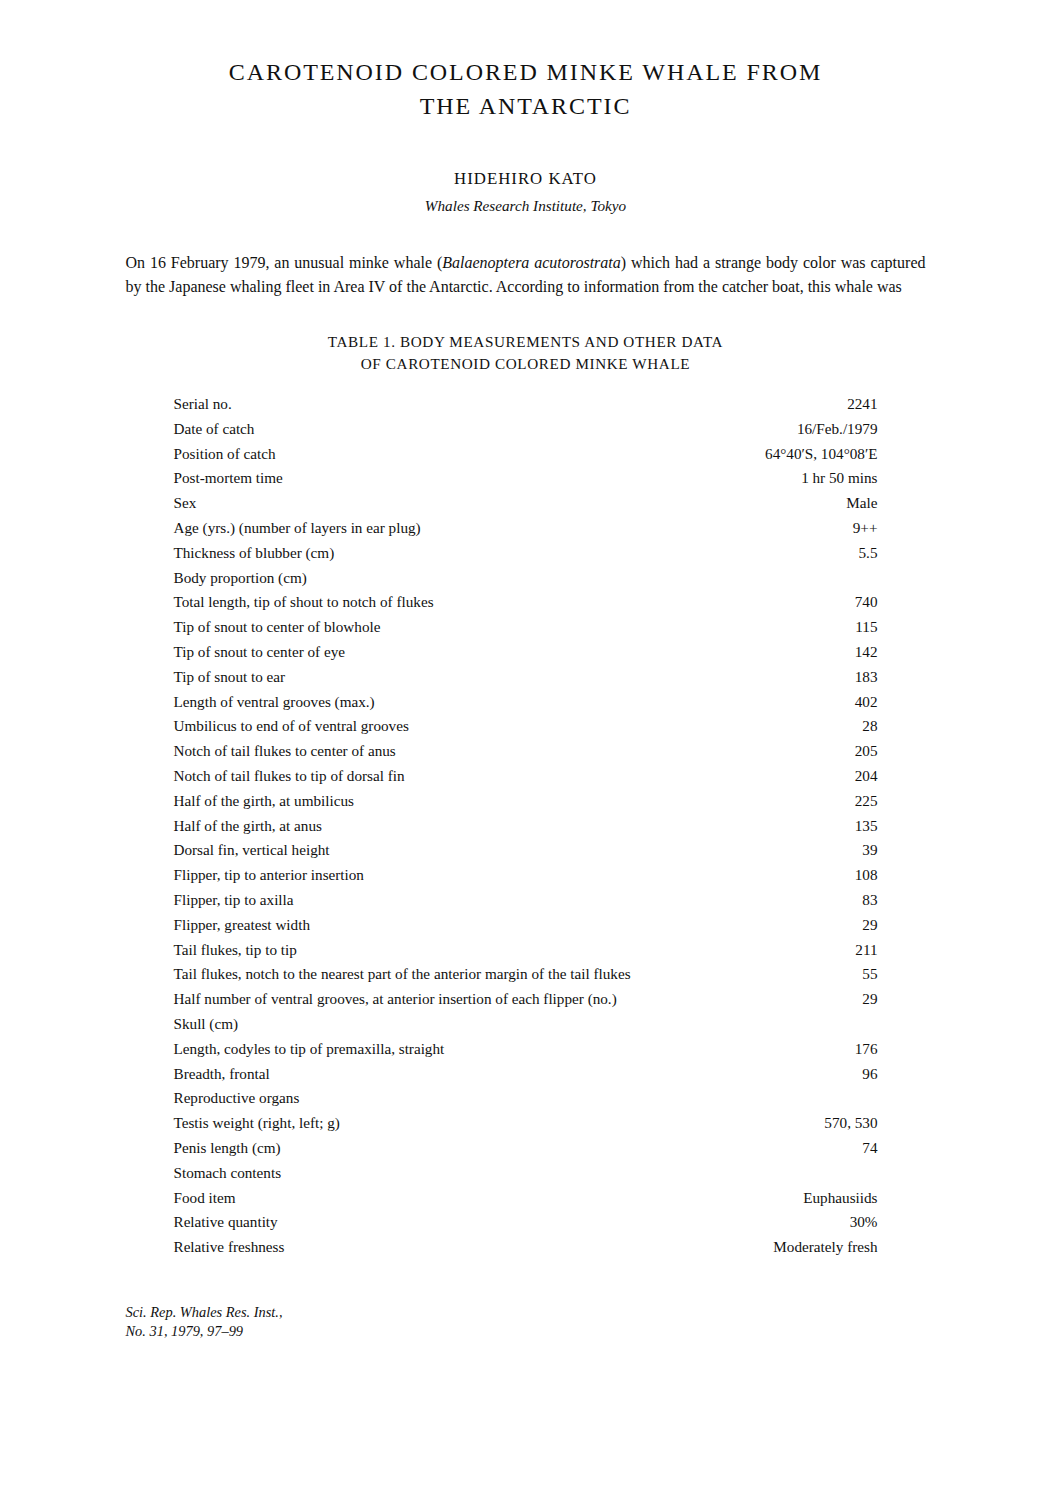CAROTENOID COLORED MINKE WHALE FROM
THE ANTARCTIC
HIDEHIRO KATO
Whales Research Institute, Tokyo
On 16 February 1979, an unusual minke whale (Balaenoptera acutorostrata) which had a strange body color was captured by the Japanese whaling fleet in Area IV of the Antarctic. According to information from the catcher boat, this whale was
TABLE 1. BODY MEASUREMENTS AND OTHER DATA
OF CAROTENOID COLORED MINKE WHALE
| Serial no. | 2241 |
| Date of catch | 16/Feb./1979 |
| Position of catch | 64°40′S, 104°08′E |
| Post-mortem time | 1 hr 50 mins |
| Sex | Male |
| Age (yrs.) (number of layers in ear plug) | 9++ |
| Thickness of blubber (cm) | 5.5 |
| Body proportion (cm) | |
| Total length, tip of shout to notch of flukes | 740 |
| Tip of snout to center of blowhole | 115 |
| Tip of snout to center of eye | 142 |
| Tip of snout to ear | 183 |
| Length of ventral grooves (max.) | 402 |
| Umbilicus to end of of ventral grooves | 28 |
| Notch of tail flukes to center of anus | 205 |
| Notch of tail flukes to tip of dorsal fin | 204 |
| Half of the girth, at umbilicus | 225 |
| Half of the girth, at anus | 135 |
| Dorsal fin, vertical height | 39 |
| Flipper, tip to anterior insertion | 108 |
| Flipper, tip to axilla | 83 |
| Flipper, greatest width | 29 |
| Tail flukes, tip to tip | 211 |
| Tail flukes, notch to the nearest part of the anterior margin of the tail flukes | 55 |
| Half number of ventral grooves, at anterior insertion of each flipper (no.) | 29 |
| Skull (cm) | |
| Length, codyles to tip of premaxilla, straight | 176 |
| Breadth, frontal | 96 |
| Reproductive organs | |
| Testis weight (right, left; g) | 570, 530 |
| Penis length (cm) | 74 |
| Stomach contents | |
| Food item | Euphausiids |
| Relative quantity | 30% |
| Relative freshness | Moderately fresh |
Sci. Rep. Whales Res. Inst.,
No. 31, 1979, 97–99